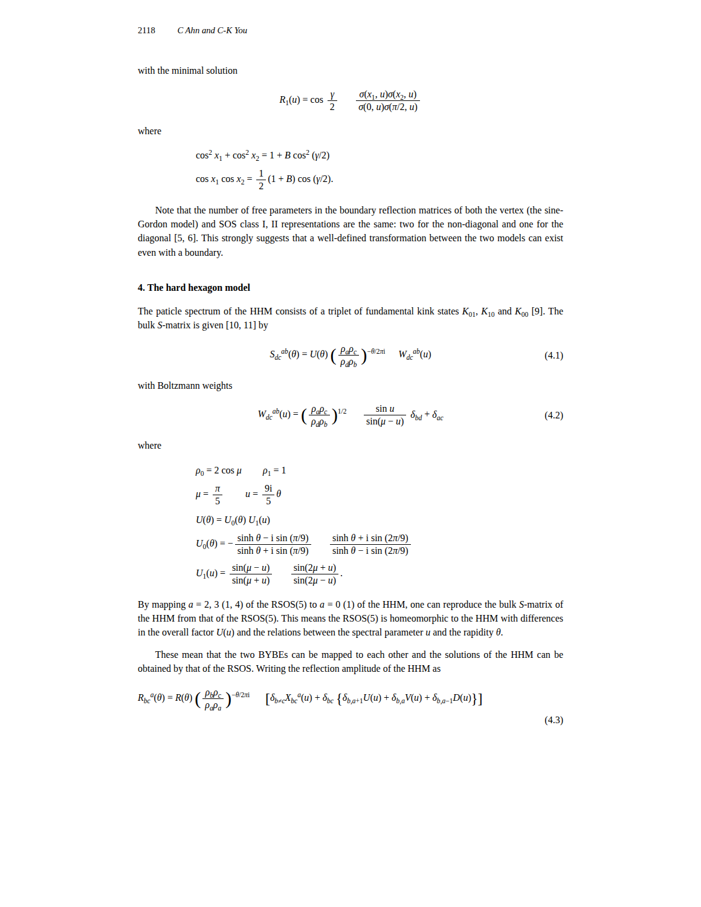2118 C Ahn and C-K You
with the minimal solution
R1(u) = cos γ 2 σ(x1, u)σ(x2, u) σ(0, u)σ(π/2, u)
where
cos2 x1 + cos2 x2 = 1 + B cos2 (γ/2)
cos x1 cos x2 = 12(1 + B) cos (γ/2).
Note that the number of free parameters in the boundary reflection matrices of both the vertex (the sine-Gordon model) and SOS class I, II representations are the same: two for the non-diagonal and one for the diagonal [5, 6]. This strongly suggests that a well-defined transformation between the two models can exist even with a boundary.
4. The hard hexagon model
The paticle spectrum of the HHM consists of a triplet of fundamental kink states K01, K10 and K00 [9]. The bulk S-matrix is given [10, 11] by
Sdcab(θ) = U(θ) (ρaρc ρdρb)−θ/2πi Wdcab(u) (4.1)
with Boltzmann weights
Wdcab(u) = (ρaρc ρdρb)1/2 sin u sin(μ − u) δbd + δac (4.2)
where
ρ0 = 2 cos μ ρ1 = 1
μ = π 5 u = 9i 5 θ
U(θ) = U0(θ) U1(u)
U0(θ) = −sinh θ − i sin (π/9) sinh θ + i sin (π/9) sinh θ + i sin (2π/9) sinh θ − i sin (2π/9)
U1(u) = sin(μ − u) sin(μ + u) sin(2μ + u) sin(2μ − u).
By mapping a = 2, 3 (1, 4) of the RSOS(5) to a = 0 (1) of the HHM, one can reproduce the bulk S-matrix of the HHM from that of the RSOS(5). This means the RSOS(5) is homeomorphic to the HHM with differences in the overall factor U(u) and the relations between the spectral parameter u and the rapidity θ.
These mean that the two BYBEs can be mapped to each other and the solutions of the HHM can be obtained by that of the RSOS. Writing the reflection amplitude of the HHM as
Rbca(θ) = R(θ) (ρbρc ρaρa)−θ/2πi [δb≠cXbca(u) + δbc {δb,a+1U(u) + δb,aV(u) + δb,a−1D(u)}]
(4.3)